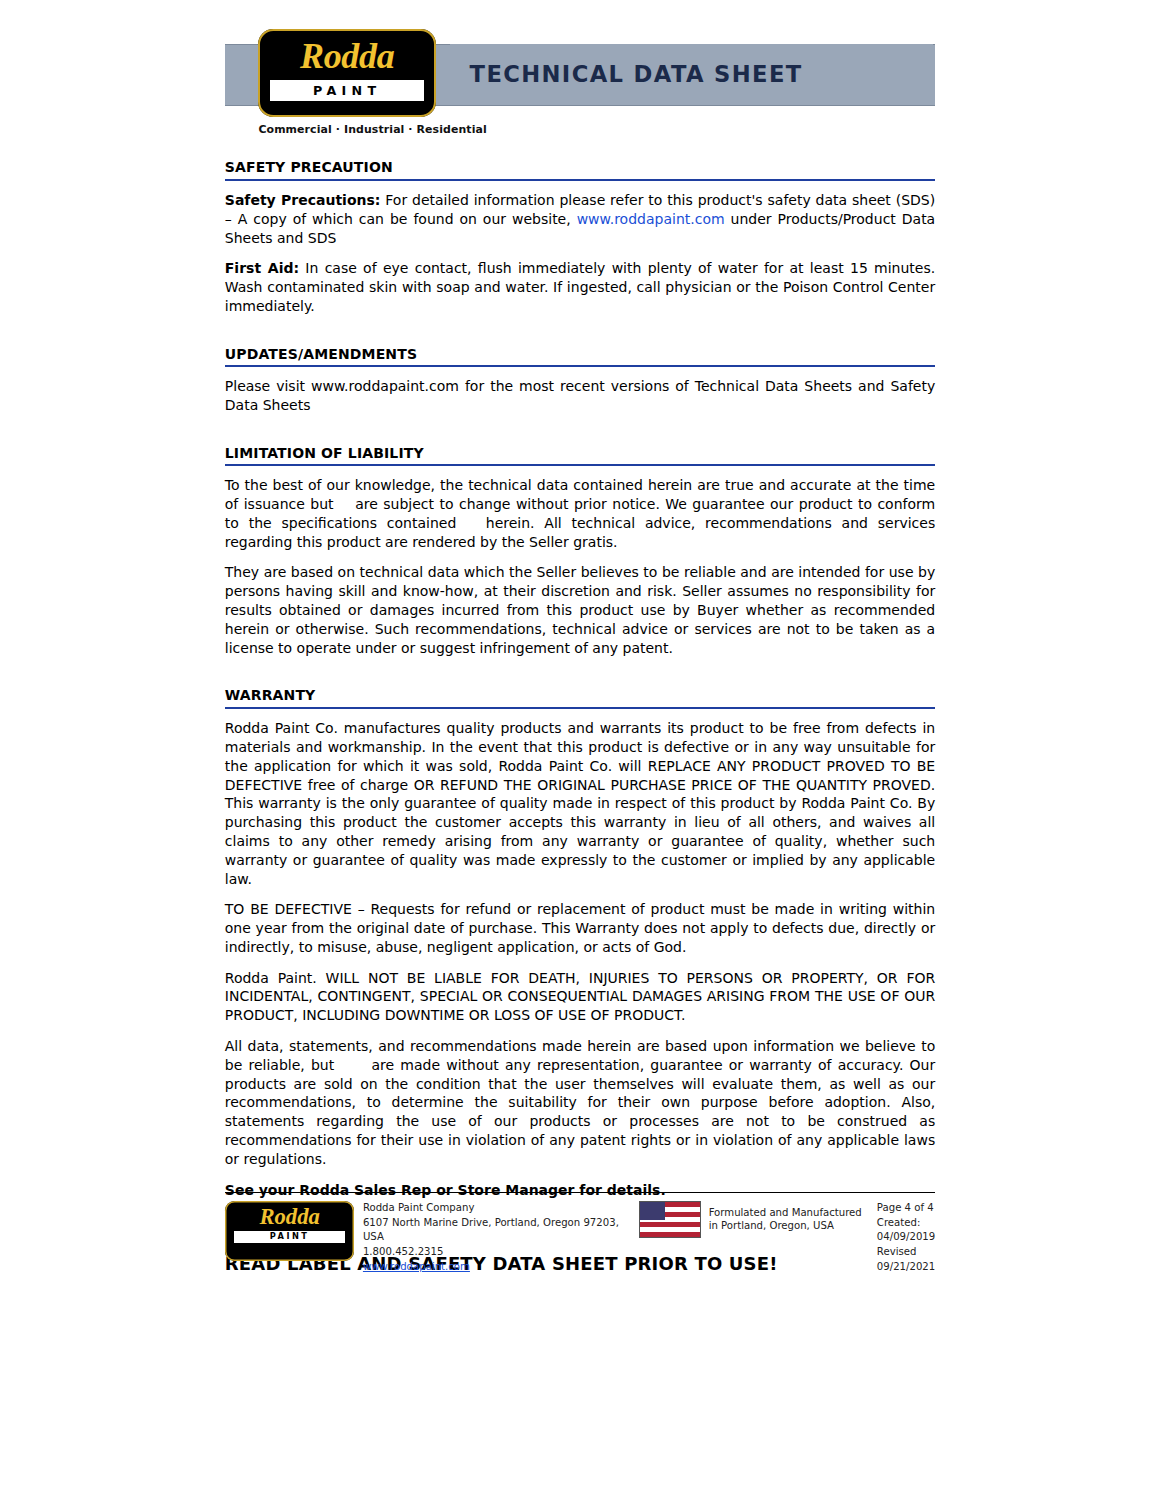TECHNICAL DATA SHEET
Rodda
PAINT
Commercial · Industrial · Residential
SAFETY PRECAUTION
Safety Precautions: For detailed information please refer to this product's safety data sheet (SDS) – A copy of which can be found on our website, www.roddapaint.com under Products/Product Data Sheets and SDS
First Aid: In case of eye contact, flush immediately with plenty of water for at least 15 minutes. Wash contaminated skin with soap and water. If ingested, call physician or the Poison Control Center immediately.
UPDATES/AMENDMENTS
Please visit www.roddapaint.com for the most recent versions of Technical Data Sheets and Safety Data Sheets
LIMITATION OF LIABILITY
To the best of our knowledge, the technical data contained herein are true and accurate at the time of issuance but are subject to change without prior notice. We guarantee our product to conform to the specifications contained herein. All technical advice, recommendations and services regarding this product are rendered by the Seller gratis.
They are based on technical data which the Seller believes to be reliable and are intended for use by persons having skill and know-how, at their discretion and risk. Seller assumes no responsibility for results obtained or damages incurred from this product use by Buyer whether as recommended herein or otherwise. Such recommendations, technical advice or services are not to be taken as a license to operate under or suggest infringement of any patent.
WARRANTY
Rodda Paint Co. manufactures quality products and warrants its product to be free from defects in materials and workmanship. In the event that this product is defective or in any way unsuitable for the application for which it was sold, Rodda Paint Co. will REPLACE ANY PRODUCT PROVED TO BE DEFECTIVE free of charge OR REFUND THE ORIGINAL PURCHASE PRICE OF THE QUANTITY PROVED. This warranty is the only guarantee of quality made in respect of this product by Rodda Paint Co. By purchasing this product the customer accepts this warranty in lieu of all others, and waives all claims to any other remedy arising from any warranty or guarantee of quality, whether such warranty or guarantee of quality was made expressly to the customer or implied by any applicable law.
TO BE DEFECTIVE – Requests for refund or replacement of product must be made in writing within one year from the original date of purchase. This Warranty does not apply to defects due, directly or indirectly, to misuse, abuse, negligent application, or acts of God.
Rodda Paint. WILL NOT BE LIABLE FOR DEATH, INJURIES TO PERSONS OR PROPERTY, OR FOR INCIDENTAL, CONTINGENT, SPECIAL OR CONSEQUENTIAL DAMAGES ARISING FROM THE USE OF OUR PRODUCT, INCLUDING DOWNTIME OR LOSS OF USE OF PRODUCT.
All data, statements, and recommendations made herein are based upon information we believe to be reliable, but are made without any representation, guarantee or warranty of accuracy. Our products are sold on the condition that the user themselves will evaluate them, as well as our recommendations, to determine the suitability for their own purpose before adoption. Also, statements regarding the use of our products or processes are not to be construed as recommendations for their use in violation of any patent rights or in violation of any applicable laws or regulations.
See your Rodda Sales Rep or Store Manager for details.
READ LABEL AND SAFETY DATA SHEET PRIOR TO USE!
| Rodda PAINT | Rodda Paint Company 6107 North Marine Drive, Portland, Oregon 97203, USA 1.800.452.2315 www.roddapaint.com | Formulated and Manufactured in Portland, Oregon, USA | Page 4 of 4 Created: 04/09/2019 Revised 09/21/2021 |